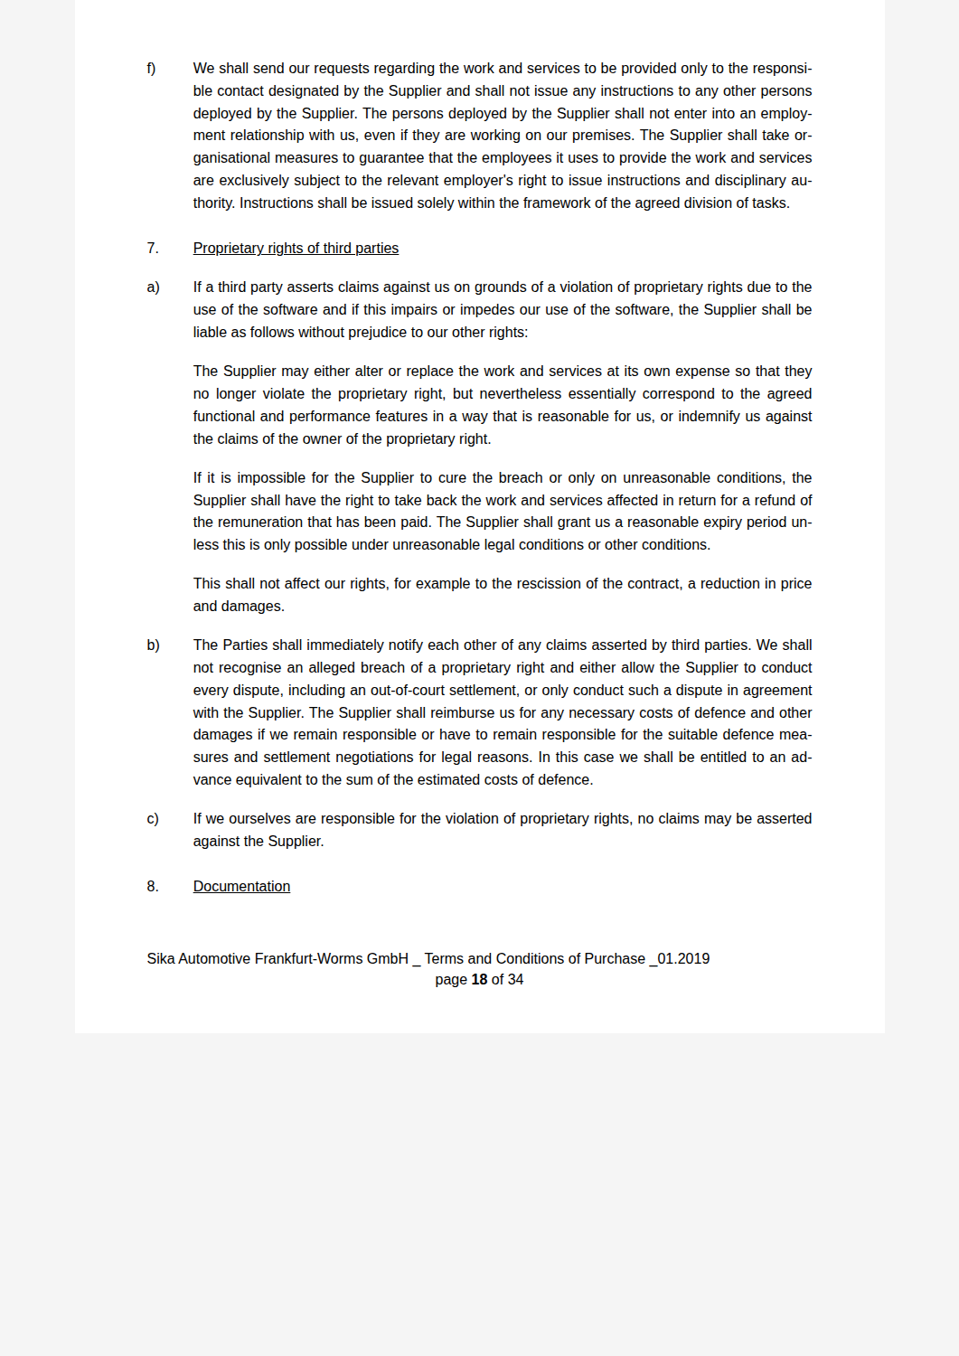f) We shall send our requests regarding the work and services to be provided only to the responsible contact designated by the Supplier and shall not issue any instructions to any other persons deployed by the Supplier. The persons deployed by the Supplier shall not enter into an employment relationship with us, even if they are working on our premises. The Supplier shall take organisational measures to guarantee that the employees it uses to provide the work and services are exclusively subject to the relevant employer's right to issue instructions and disciplinary authority. Instructions shall be issued solely within the framework of the agreed division of tasks.
7. Proprietary rights of third parties
a) If a third party asserts claims against us on grounds of a violation of proprietary rights due to the use of the software and if this impairs or impedes our use of the software, the Supplier shall be liable as follows without prejudice to our other rights:
The Supplier may either alter or replace the work and services at its own expense so that they no longer violate the proprietary right, but nevertheless essentially correspond to the agreed functional and performance features in a way that is reasonable for us, or indemnify us against the claims of the owner of the proprietary right.
If it is impossible for the Supplier to cure the breach or only on unreasonable conditions, the Supplier shall have the right to take back the work and services affected in return for a refund of the remuneration that has been paid. The Supplier shall grant us a reasonable expiry period unless this is only possible under unreasonable legal conditions or other conditions.
This shall not affect our rights, for example to the rescission of the contract, a reduction in price and damages.
b) The Parties shall immediately notify each other of any claims asserted by third parties. We shall not recognise an alleged breach of a proprietary right and either allow the Supplier to conduct every dispute, including an out-of-court settlement, or only conduct such a dispute in agreement with the Supplier. The Supplier shall reimburse us for any necessary costs of defence and other damages if we remain responsible or have to remain responsible for the suitable defence measures and settlement negotiations for legal reasons. In this case we shall be entitled to an advance equivalent to the sum of the estimated costs of defence.
c) If we ourselves are responsible for the violation of proprietary rights, no claims may be asserted against the Supplier.
8. Documentation
Sika Automotive Frankfurt-Worms GmbH _ Terms and Conditions of Purchase _01.2019
page 18 of 34